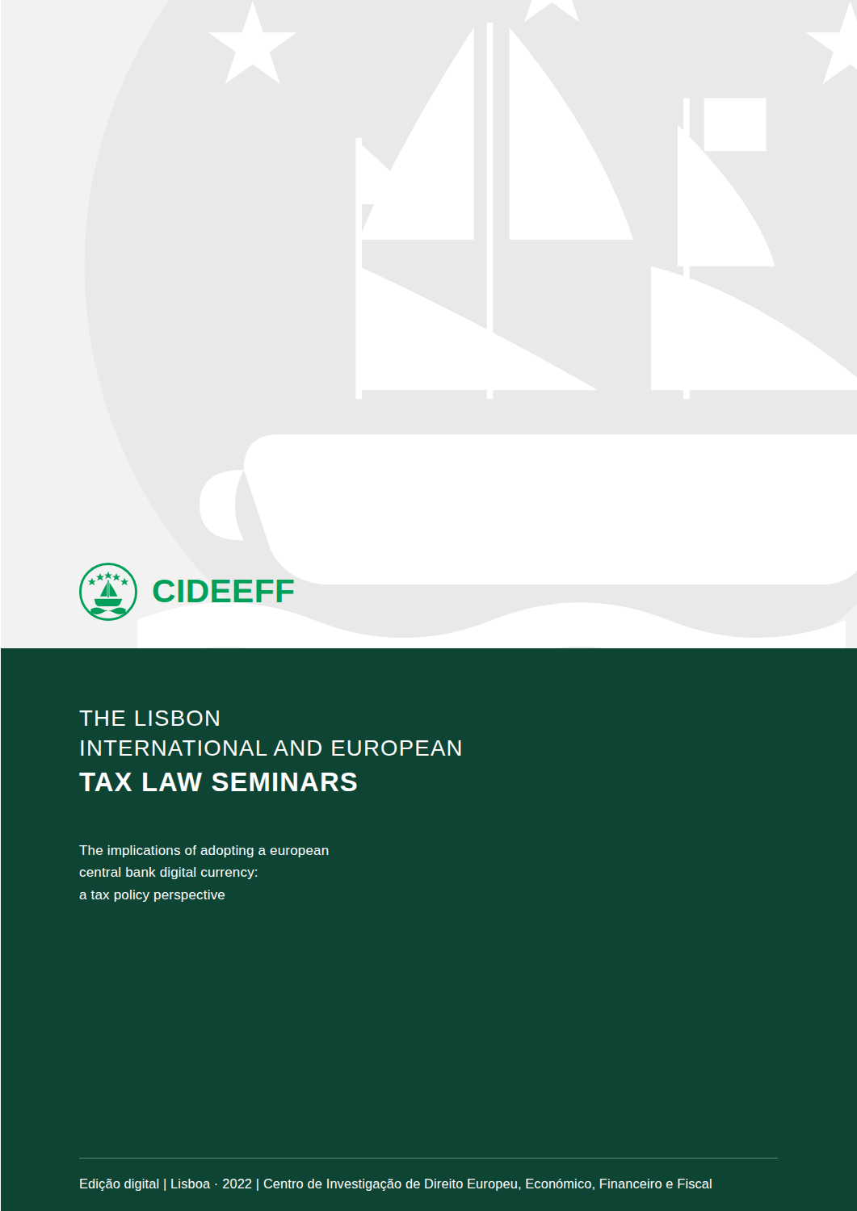CIDEEFF
The Lisbon
International and European
Tax Law Seminars
The implications of adopting a european
central bank digital currency:
a tax policy perspective
Edição digital | Lisboa · 2022 | Centro de Investigação de Direito Europeu, Económico, Financeiro e Fiscal